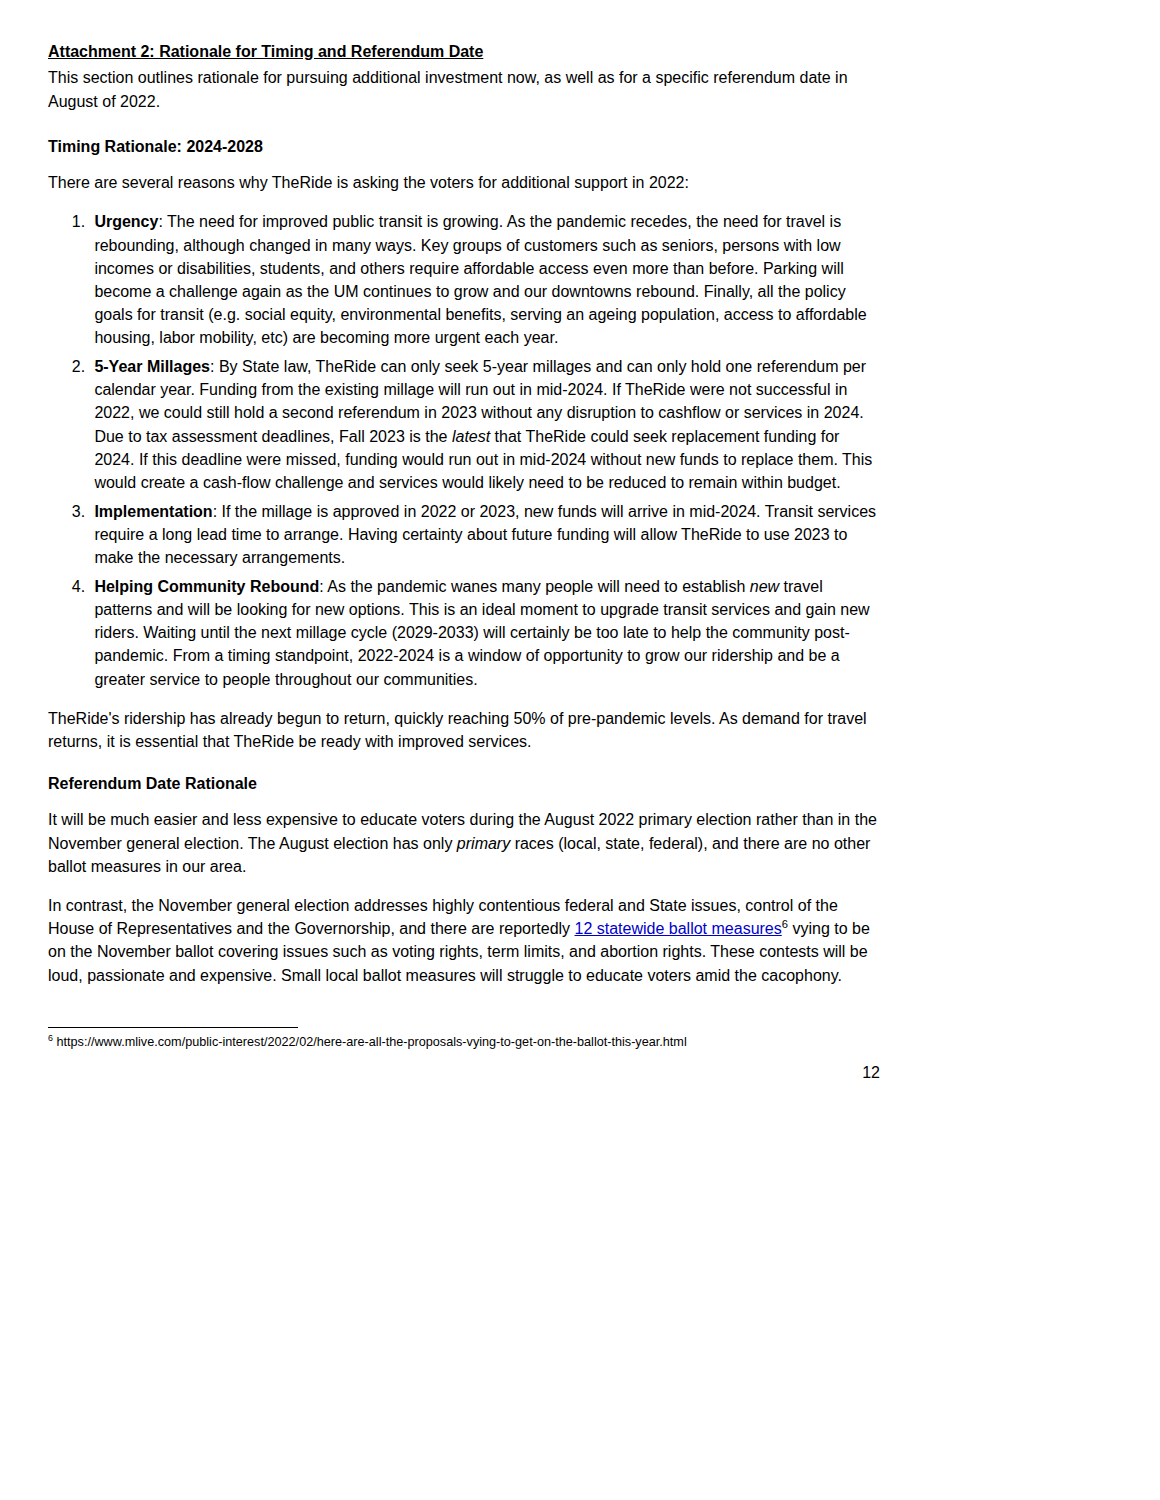Attachment 2: Rationale for Timing and Referendum Date
This section outlines rationale for pursuing additional investment now, as well as for a specific referendum date in August of 2022.
Timing Rationale: 2024-2028
There are several reasons why TheRide is asking the voters for additional support in 2022:
Urgency: The need for improved public transit is growing. As the pandemic recedes, the need for travel is rebounding, although changed in many ways. Key groups of customers such as seniors, persons with low incomes or disabilities, students, and others require affordable access even more than before. Parking will become a challenge again as the UM continues to grow and our downtowns rebound. Finally, all the policy goals for transit (e.g. social equity, environmental benefits, serving an ageing population, access to affordable housing, labor mobility, etc) are becoming more urgent each year.
5-Year Millages: By State law, TheRide can only seek 5-year millages and can only hold one referendum per calendar year. Funding from the existing millage will run out in mid-2024. If TheRide were not successful in 2022, we could still hold a second referendum in 2023 without any disruption to cashflow or services in 2024. Due to tax assessment deadlines, Fall 2023 is the latest that TheRide could seek replacement funding for 2024. If this deadline were missed, funding would run out in mid-2024 without new funds to replace them. This would create a cash-flow challenge and services would likely need to be reduced to remain within budget.
Implementation: If the millage is approved in 2022 or 2023, new funds will arrive in mid-2024. Transit services require a long lead time to arrange. Having certainty about future funding will allow TheRide to use 2023 to make the necessary arrangements.
Helping Community Rebound: As the pandemic wanes many people will need to establish new travel patterns and will be looking for new options. This is an ideal moment to upgrade transit services and gain new riders. Waiting until the next millage cycle (2029-2033) will certainly be too late to help the community post-pandemic. From a timing standpoint, 2022-2024 is a window of opportunity to grow our ridership and be a greater service to people throughout our communities.
TheRide's ridership has already begun to return, quickly reaching 50% of pre-pandemic levels. As demand for travel returns, it is essential that TheRide be ready with improved services.
Referendum Date Rationale
It will be much easier and less expensive to educate voters during the August 2022 primary election rather than in the November general election. The August election has only primary races (local, state, federal), and there are no other ballot measures in our area.
In contrast, the November general election addresses highly contentious federal and State issues, control of the House of Representatives and the Governorship, and there are reportedly 12 statewide ballot measures6 vying to be on the November ballot covering issues such as voting rights, term limits, and abortion rights. These contests will be loud, passionate and expensive. Small local ballot measures will struggle to educate voters amid the cacophony.
6 https://www.mlive.com/public-interest/2022/02/here-are-all-the-proposals-vying-to-get-on-the-ballot-this-year.html
12